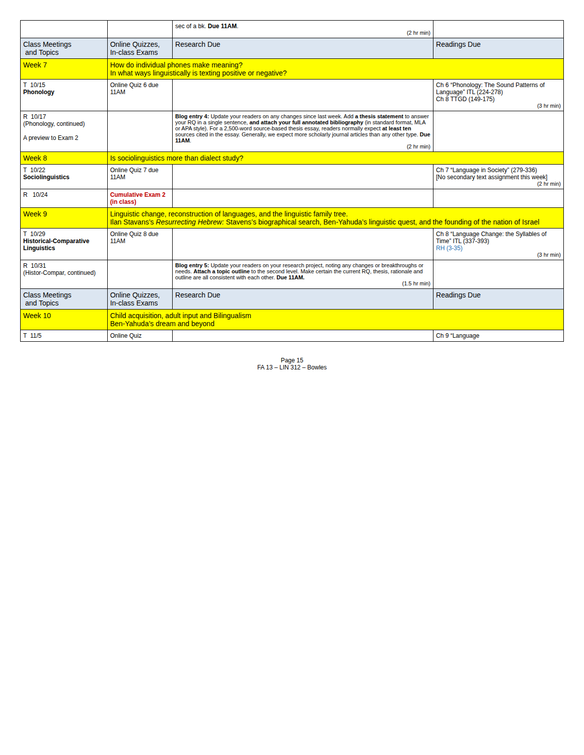| | | sec of a bk. Due 11AM . (2 hr min) | |
| Class Meetings and Topics | Online Quizzes, In-class Exams | Research Due | Readings Due |
| Week 7 | How do individual phones make meaning? In what ways linguistically is texting positive or negative? |
| T 10/15 Phonology | Online Quiz 6 due 11AM | | Ch 6 “Phonology: The Sound Patterns of Language” ITL (224-278) Ch 8 TTGD (149-175) (3 hr min) |
| R 10/17 (Phonology, continued) A preview to Exam 2 | | Blog entry 4: Update your readers on any changes since last week. Add a thesis statement to answer your RQ in a single sentence, and attach your full annotated bibliography (in standard format, MLA or APA style). For a 2,500-word source-based thesis essay, readers normally expect at least ten sources cited in the essay. Generally, we expect more scholarly journal articles than any other type. Due 11AM . (2 hr min) | |
| Week 8 | Is sociolinguistics more than dialect study? |
| T 10/22 Sociolinguistics | Online Quiz 7 due 11AM | | Ch 7 “Language in Society” (279-336) [No secondary text assignment this week] (2 hr min) |
| R 10/24 | Cumulative Exam 2 (in class) | | |
| Week 9 | Linguistic change, reconstruction of languages, and the linguistic family tree. Ilan Stavans’s Resurrecting Hebrew: Stavens’s biographical search, Ben-Yahuda’s linguistic quest, and the founding of the nation of Israel |
| T 10/29 Historical-Comparative Linguistics | Online Quiz 8 due 11AM | | Ch 8 “Language Change: the Syllables of Time” ITL (337-393) RH (3-35) (3 hr min) |
| R 10/31 (Histor-Compar, continued) | | Blog entry 5: Update your readers on your research project, noting any changes or breakthroughs or needs. Attach a topic outline to the second level. Make certain the current RQ, thesis, rationale and outline are all consistent with each other. Due 11AM. (1.5 hr min) | |
| Class Meetings and Topics | Online Quizzes, In-class Exams | Research Due | Readings Due |
| Week 10 | Child acquisition, adult input and Bilingualism Ben-Yahuda’s dream and beyond |
| T 11/5 | Online Quiz | | Ch 9 “Language |
Page 15
FA 13 – LIN 312 – Bowles